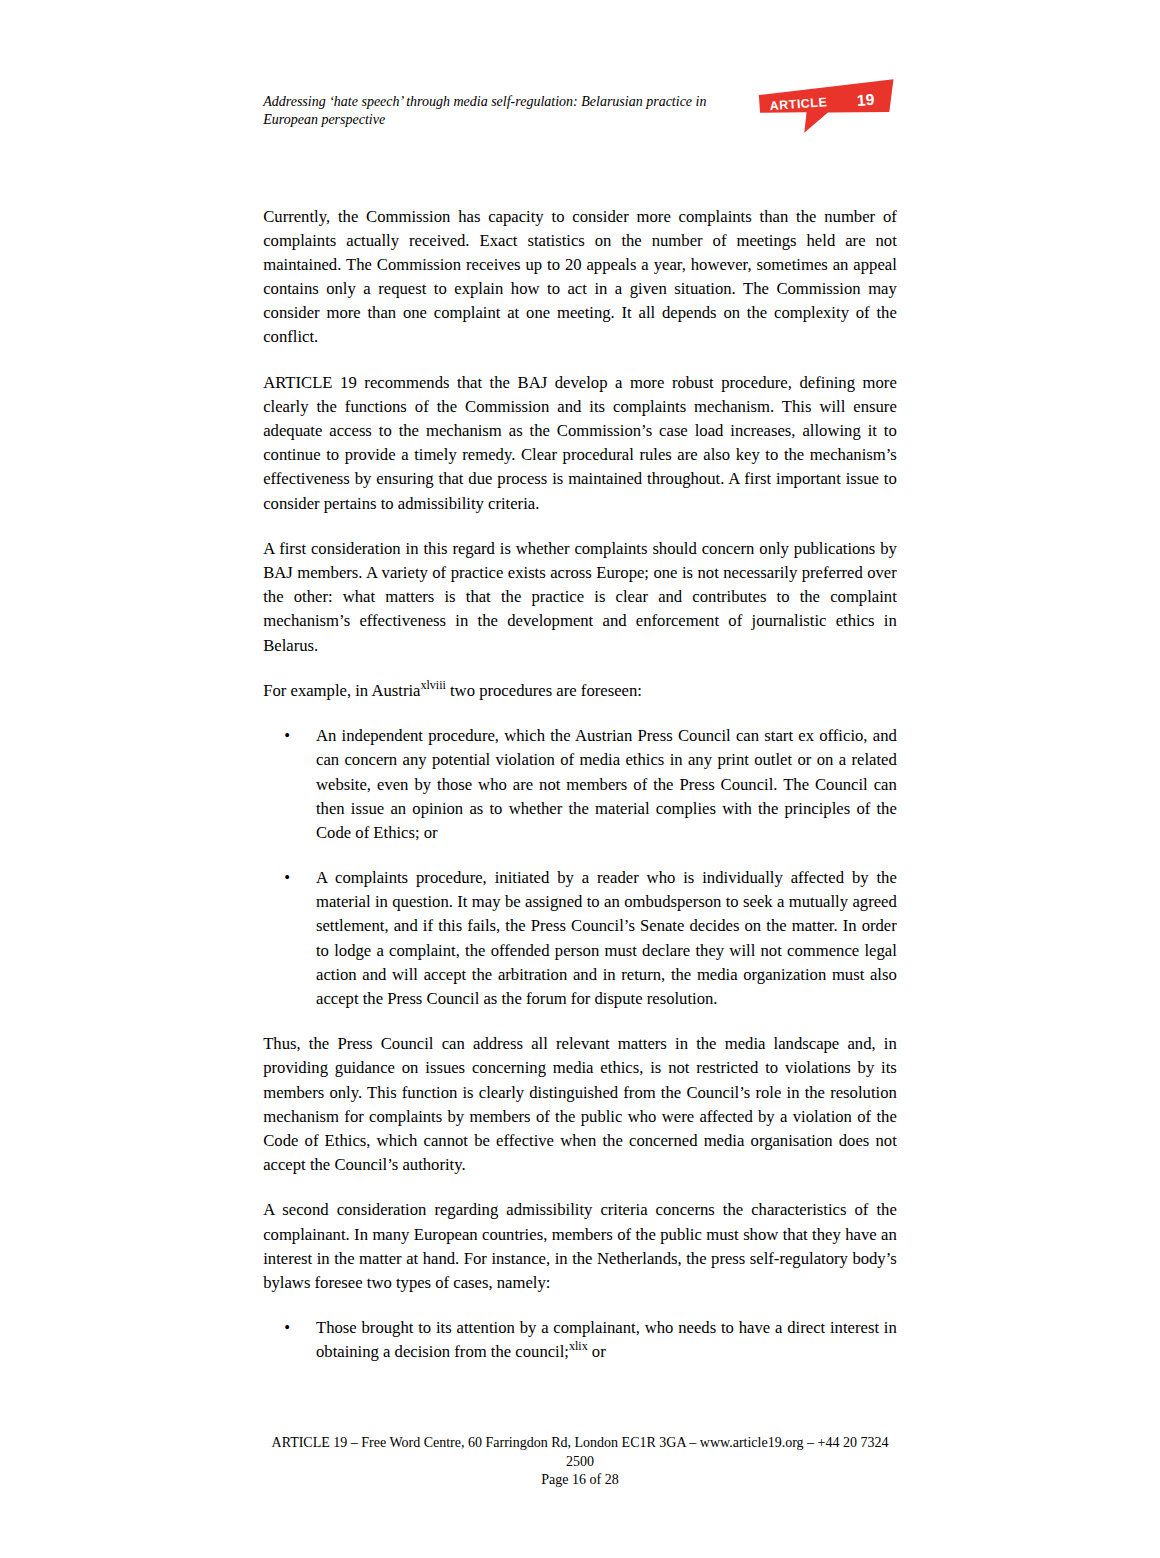Addressing ‘hate speech’ through media self-regulation: Belarusian practice in European perspective
ARTICLE 19 ARTICLE 19
Currently, the Commission has capacity to consider more complaints than the number of complaints actually received. Exact statistics on the number of meetings held are not maintained. The Commission receives up to 20 appeals a year, however, sometimes an appeal contains only a request to explain how to act in a given situation. The Commission may consider more than one complaint at one meeting. It all depends on the complexity of the conflict.
ARTICLE 19 recommends that the BAJ develop a more robust procedure, defining more clearly the functions of the Commission and its complaints mechanism. This will ensure adequate access to the mechanism as the Commission’s case load increases, allowing it to continue to provide a timely remedy. Clear procedural rules are also key to the mechanism’s effectiveness by ensuring that due process is maintained throughout. A first important issue to consider pertains to admissibility criteria.
A first consideration in this regard is whether complaints should concern only publications by BAJ members. A variety of practice exists across Europe; one is not necessarily preferred over the other: what matters is that the practice is clear and contributes to the complaint mechanism’s effectiveness in the development and enforcement of journalistic ethics in Belarus.
For example, in Austriaxlviii two procedures are foreseen:
An independent procedure, which the Austrian Press Council can start ex officio, and can concern any potential violation of media ethics in any print outlet or on a related website, even by those who are not members of the Press Council. The Council can then issue an opinion as to whether the material complies with the principles of the Code of Ethics; or
A complaints procedure, initiated by a reader who is individually affected by the material in question. It may be assigned to an ombudsperson to seek a mutually agreed settlement, and if this fails, the Press Council’s Senate decides on the matter. In order to lodge a complaint, the offended person must declare they will not commence legal action and will accept the arbitration and in return, the media organization must also accept the Press Council as the forum for dispute resolution.
Thus, the Press Council can address all relevant matters in the media landscape and, in providing guidance on issues concerning media ethics, is not restricted to violations by its members only. This function is clearly distinguished from the Council’s role in the resolution mechanism for complaints by members of the public who were affected by a violation of the Code of Ethics, which cannot be effective when the concerned media organisation does not accept the Council’s authority.
A second consideration regarding admissibility criteria concerns the characteristics of the complainant. In many European countries, members of the public must show that they have an interest in the matter at hand. For instance, in the Netherlands, the press self-regulatory body’s bylaws foresee two types of cases, namely:
Those brought to its attention by a complainant, who needs to have a direct interest in obtaining a decision from the council;xlix or
ARTICLE 19 – Free Word Centre, 60 Farringdon Rd, London EC1R 3GA – www.article19.org – +44 20 7324 2500
Page 16 of 28